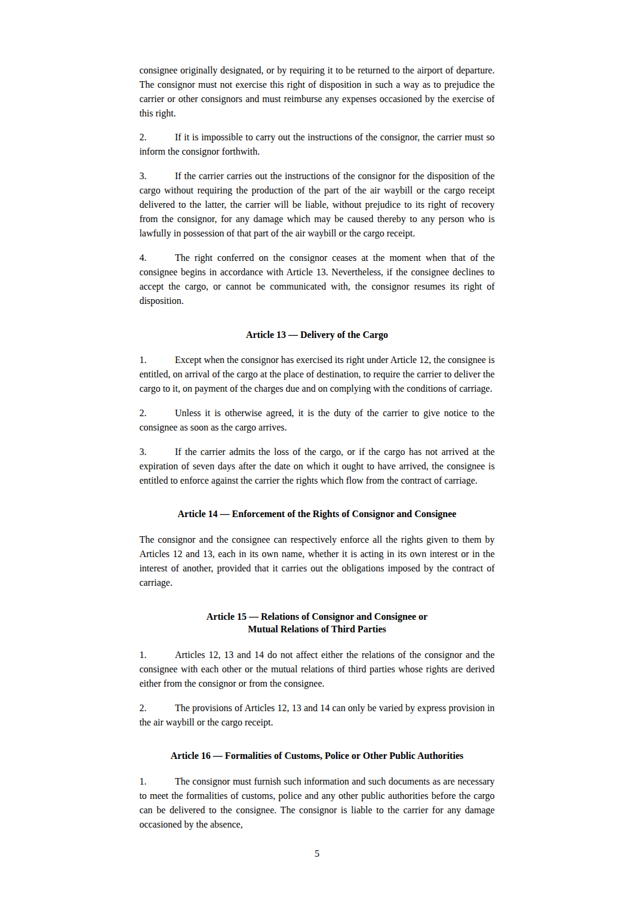consignee originally designated, or by requiring it to be returned to the airport of departure. The consignor must not exercise this right of disposition in such a way as to prejudice the carrier or other consignors and must reimburse any expenses occasioned by the exercise of this right.
2. If it is impossible to carry out the instructions of the consignor, the carrier must so inform the consignor forthwith.
3. If the carrier carries out the instructions of the consignor for the disposition of the cargo without requiring the production of the part of the air waybill or the cargo receipt delivered to the latter, the carrier will be liable, without prejudice to its right of recovery from the consignor, for any damage which may be caused thereby to any person who is lawfully in possession of that part of the air waybill or the cargo receipt.
4. The right conferred on the consignor ceases at the moment when that of the consignee begins in accordance with Article 13. Nevertheless, if the consignee declines to accept the cargo, or cannot be communicated with, the consignor resumes its right of disposition.
Article 13 — Delivery of the Cargo
1. Except when the consignor has exercised its right under Article 12, the consignee is entitled, on arrival of the cargo at the place of destination, to require the carrier to deliver the cargo to it, on payment of the charges due and on complying with the conditions of carriage.
2. Unless it is otherwise agreed, it is the duty of the carrier to give notice to the consignee as soon as the cargo arrives.
3. If the carrier admits the loss of the cargo, or if the cargo has not arrived at the expiration of seven days after the date on which it ought to have arrived, the consignee is entitled to enforce against the carrier the rights which flow from the contract of carriage.
Article 14 — Enforcement of the Rights of Consignor and Consignee
The consignor and the consignee can respectively enforce all the rights given to them by Articles 12 and 13, each in its own name, whether it is acting in its own interest or in the interest of another, provided that it carries out the obligations imposed by the contract of carriage.
Article 15 — Relations of Consignor and Consignee or
Mutual Relations of Third Parties
1. Articles 12, 13 and 14 do not affect either the relations of the consignor and the consignee with each other or the mutual relations of third parties whose rights are derived either from the consignor or from the consignee.
2. The provisions of Articles 12, 13 and 14 can only be varied by express provision in the air waybill or the cargo receipt.
Article 16 — Formalities of Customs, Police or Other Public Authorities
1. The consignor must furnish such information and such documents as are necessary to meet the formalities of customs, police and any other public authorities before the cargo can be delivered to the consignee. The consignor is liable to the carrier for any damage occasioned by the absence,
5